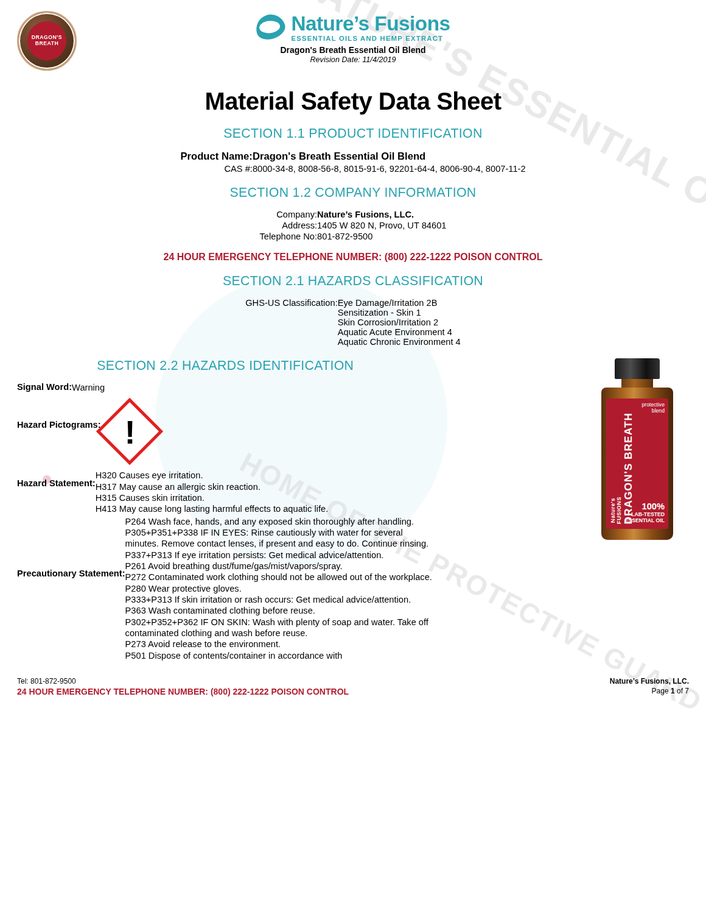NATURE'S FUSIONS
NATURE'S ESSENTIAL OIL
HOME OF THE PROTECTIVE GUARD
DRAGON'S
BREATH
Nature’s Fusions
ESSENTIAL OILS AND HEMP EXTRACT
Dragon's Breath Essential Oil Blend
Revision Date: 11/4/2019
Material Safety Data Sheet
SECTION 1.1 PRODUCT IDENTIFICATION
| Product Name: | Dragon's Breath Essential Oil Blend |
| CAS #: | 8000-34-8, 8008-56-8, 8015-91-6, 92201-64-4, 8006-90-4, 8007-11-2 |
SECTION 1.2 COMPANY INFORMATION
| Company: | Nature’s Fusions, LLC. |
| Address: | 1405 W 820 N, Provo, UT 84601 |
| Telephone No: | 801-872-9500 |
24 HOUR EMERGENCY TELEPHONE NUMBER: (800) 222-1222 POISON CONTROL
SECTION 2.1 HAZARDS CLASSIFICATION
| GHS-US Classification: | Eye Damage/Irritation 2B Sensitization - Skin 1 Skin Corrosion/Irritation 2 Aquatic Acute Environment 4 Aquatic Chronic Environment 4 |
protective
blend
Nature's
FUSIONS
DRAGON'S BREATH
100%
LAB-TESTED
ESSENTIAL OIL
SECTION 2.2 HAZARDS IDENTIFICATION
| Signal Word: | Warning |
| Hazard Pictograms: | ! |
| Hazard Statement: | H320 Causes eye irritation. H317 May cause an allergic skin reaction. H315 Causes skin irritation. H413 May cause long lasting harmful effects to aquatic life. |
| Precautionary Statement: | P264 Wash face, hands, and any exposed skin thoroughly after handling. P305+P351+P338 IF IN EYES: Rinse cautiously with water for several minutes. Remove contact lenses, if present and easy to do. Continue rinsing. P337+P313 If eye irritation persists: Get medical advice/attention. P261 Avoid breathing dust/fume/gas/mist/vapors/spray. P272 Contaminated work clothing should not be allowed out of the workplace. P280 Wear protective gloves. P333+P313 If skin irritation or rash occurs: Get medical advice/attention. P363 Wash contaminated clothing before reuse. P302+P352+P362 IF ON SKIN: Wash with plenty of soap and water. Take off contaminated clothing and wash before reuse. P273 Avoid release to the environment. P501 Dispose of contents/container in accordance with |
Tel: 801-872-9500 Nature’s Fusions, LLC.
24 HOUR EMERGENCY TELEPHONE NUMBER: (800) 222-1222 POISON CONTROL Page 1 of 7